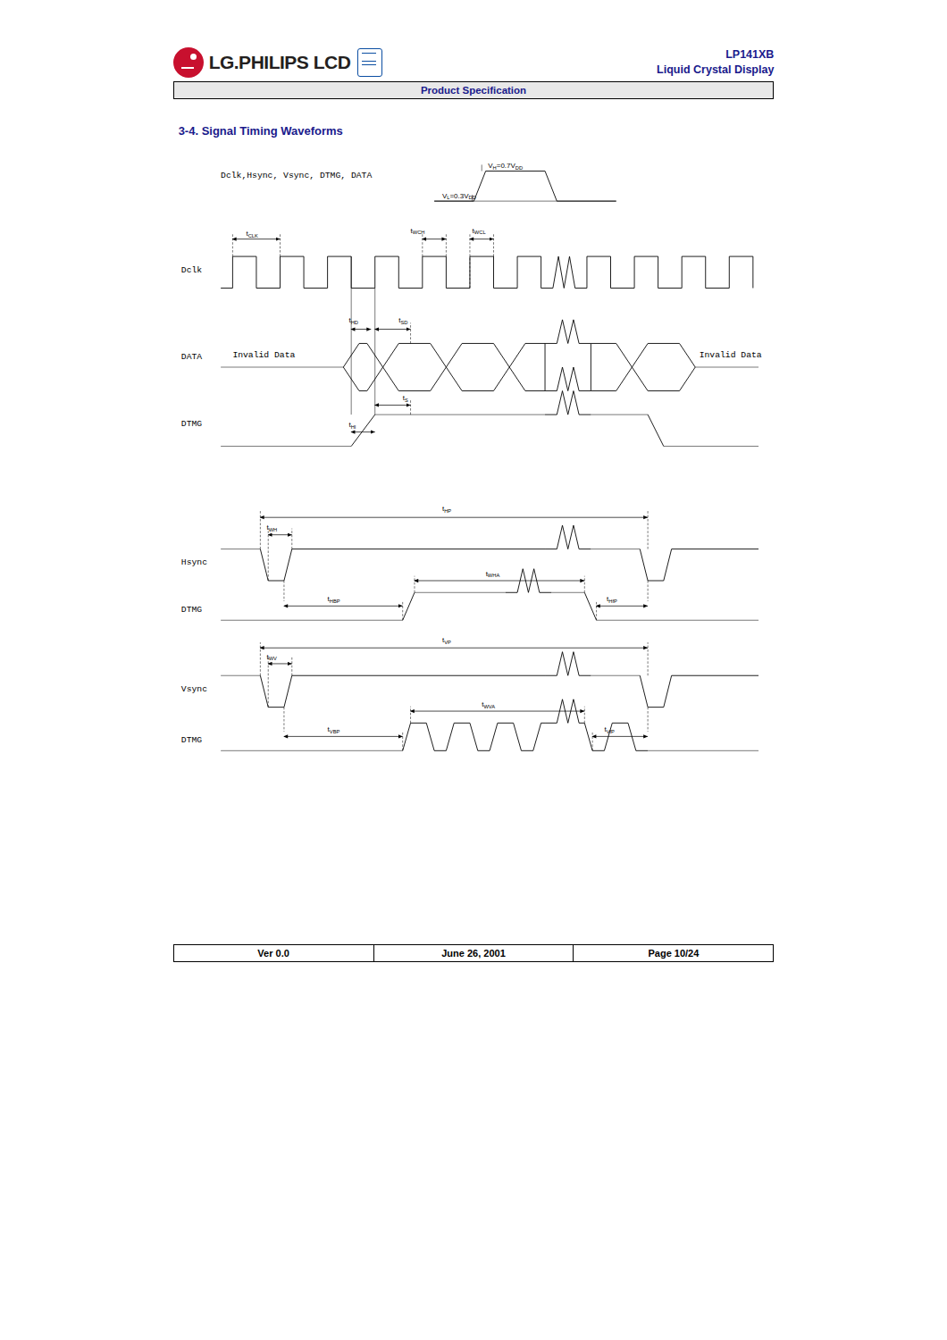LG.PHILIPS LCD
LP141XB
Liquid Crystal Display
Product Specification
3-4. Signal Timing Waveforms
Dclk,Hsync, Vsync, DTMG, DATA VH=0.7VDD VL=0.3VDD Dclk tCLK tWCH tWCL DATA Invalid Data Invalid Data tHD tSD DTMG tHI tS Hsync tHP tWH DTMG tHBP tWHA tHfP Vsync tVP tWV DTMG tVBP tWVA tVfP
Ver 0.0
June 26, 2001
Page 10/24